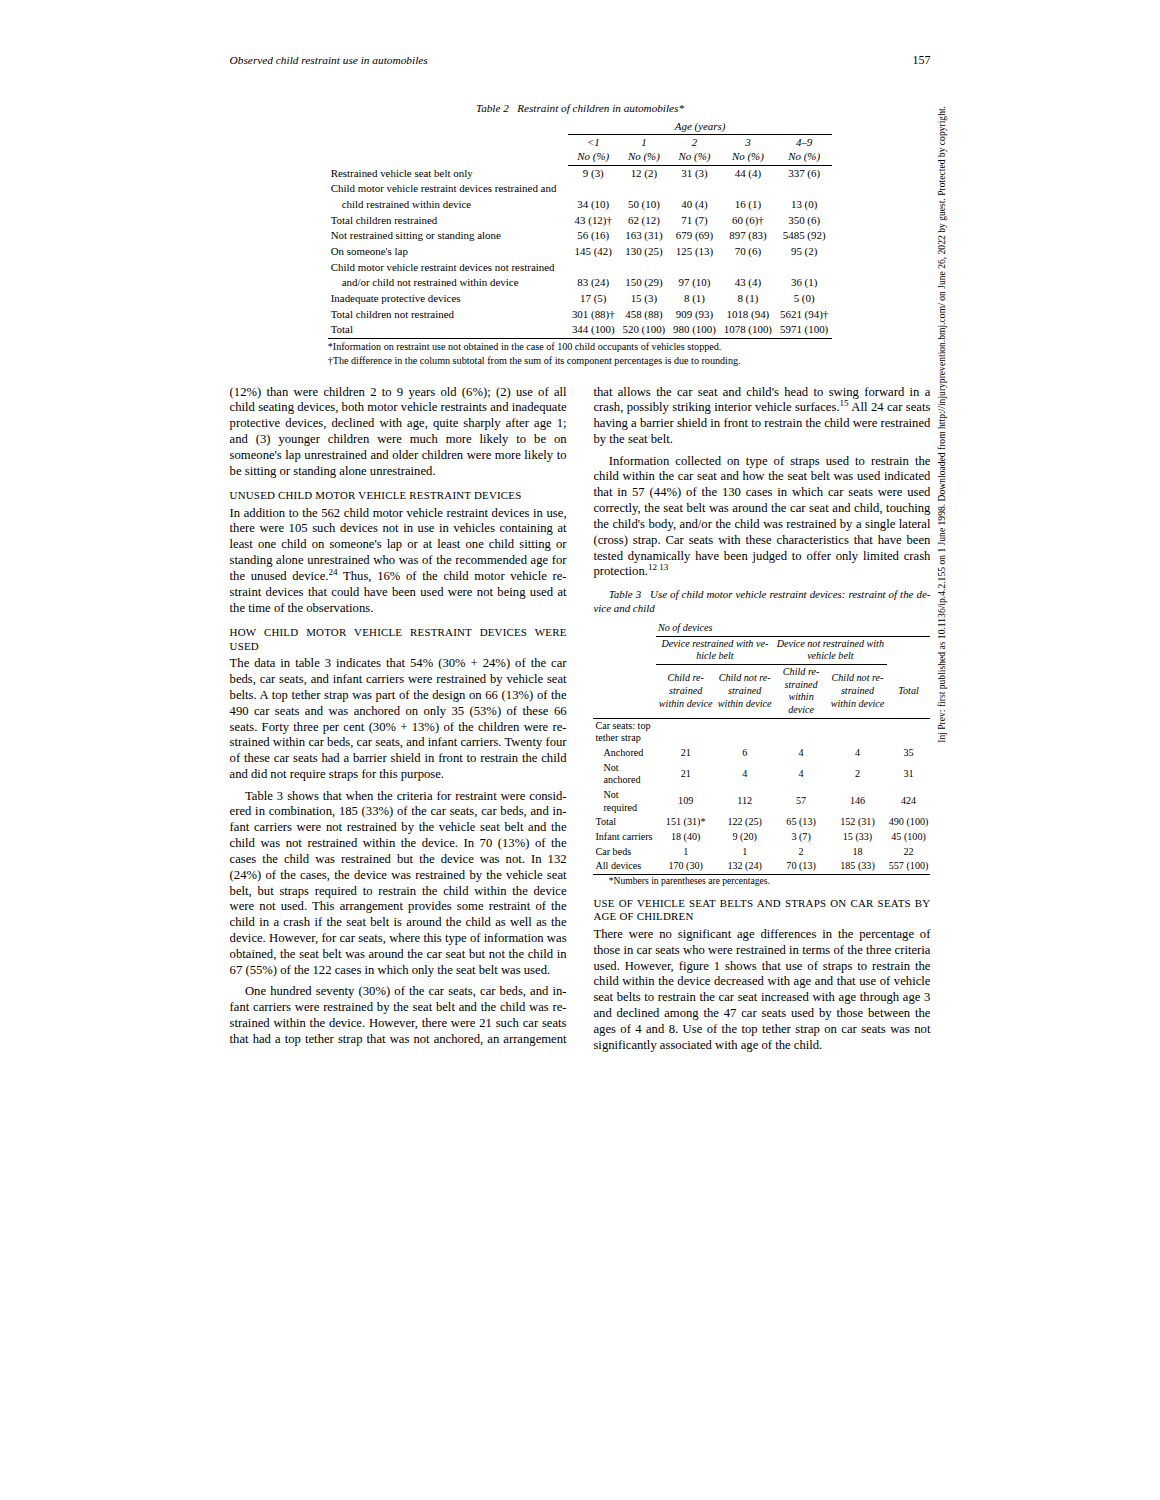Inj Prev: first published as 10.1136/ip.4.2.155 on 1 June 1998. Downloaded from http://injuryprevention.bmj.com/ on June 26, 2022 by guest. Protected by copyright.
Observed child restraint use in automobiles 157
Table 2 Restraint of children in automobiles*
| | Age (years) |
| --- | --- |
| | <1 No (%) | 1 No (%) | 2 No (%) | 3 No (%) | 4–9 No (%) |
| Restrained vehicle seat belt only | 9 (3) | 12 (2) | 31 (3) | 44 (4) | 337 (6) |
| Child motor vehicle restraint devices restrained and | | | | | |
| child restrained within device | 34 (10) | 50 (10) | 40 (4) | 16 (1) | 13 (0) |
| Total children restrained | 43 (12)† | 62 (12) | 71 (7) | 60 (6)† | 350 (6) |
| Not restrained sitting or standing alone | 56 (16) | 163 (31) | 679 (69) | 897 (83) | 5485 (92) |
| On someone's lap | 145 (42) | 130 (25) | 125 (13) | 70 (6) | 95 (2) |
| Child motor vehicle restraint devices not restrained | | | | | |
| and/or child not restrained within device | 83 (24) | 150 (29) | 97 (10) | 43 (4) | 36 (1) |
| Inadequate protective devices | 17 (5) | 15 (3) | 8 (1) | 8 (1) | 5 (0) |
| Total children not restrained | 301 (88)† | 458 (88) | 909 (93) | 1018 (94) | 5621 (94)† |
| Total | 344 (100) | 520 (100) | 980 (100) | 1078 (100) | 5971 (100) |
*Information on restraint use not obtained in the case of 100 child occupants of vehicles stopped.
†The difference in the column subtotal from the sum of its component percentages is due to rounding.
(12%) than were children 2 to 9 years old (6%); (2) use of all child seating devices, both motor vehicle restraints and inadequate protective devices, declined with age, quite sharply after age 1; and (3) younger children were much more likely to be on someone's lap unrestrained and older children were more likely to be sitting or standing alone unrestrained.
Unused child motor vehicle restraint devices
In addition to the 562 child motor vehicle restraint devices in use, there were 105 such devices not in use in vehicles containing at least one child on someone's lap or at least one child sitting or standing alone unrestrained who was of the recommended age for the unused device.24 Thus, 16% of the child motor vehicle restraint devices that could have been used were not being used at the time of the observations.
How child motor vehicle restraint devices were used
The data in table 3 indicates that 54% (30% + 24%) of the car beds, car seats, and infant carriers were restrained by vehicle seat belts. A top tether strap was part of the design on 66 (13%) of the 490 car seats and was anchored on only 35 (53%) of these 66 seats. Forty three per cent (30% + 13%) of the children were restrained within car beds, car seats, and infant carriers. Twenty four of these car seats had a barrier shield in front to restrain the child and did not require straps for this purpose.
Table 3 shows that when the criteria for restraint were considered in combination, 185 (33%) of the car seats, car beds, and infant carriers were not restrained by the vehicle seat belt and the child was not restrained within the device. In 70 (13%) of the cases the child was restrained but the device was not. In 132 (24%) of the cases, the device was restrained by the vehicle seat belt, but straps required to restrain the child within the device were not used. This arrangement provides some restraint of the child in a crash if the seat belt is around the child as well as the device. However, for car seats, where this type of information was obtained, the seat belt was around the car seat but not the child in 67 (55%) of the 122 cases in which only the seat belt was used.
One hundred seventy (30%) of the car seats, car beds, and infant carriers were restrained by the seat belt and the child was restrained within the device. However, there were 21 such car seats that had a top tether strap that was not anchored, an arrangement that allows the car seat and child's head to swing forward in a crash, possibly striking interior vehicle surfaces.15 All 24 car seats having a barrier shield in front to restrain the child were restrained by the seat belt.
Information collected on type of straps used to restrain the child within the car seat and how the seat belt was used indicated that in 57 (44%) of the 130 cases in which car seats were used correctly, the seat belt was around the car seat and child, touching the child's body, and/or the child was restrained by a single lateral (cross) strap. Car seats with these characteristics that have been tested dynamically have been judged to offer only limited crash protection.12 13
Table 3 Use of child motor vehicle restraint devices: restraint of the device and child
| | No of devices |
| --- | --- |
| | Device restrained with vehicle belt | Device not restrained with vehicle belt | |
| | Child restrained within device | Child not restrained within device | Child restrained within device | Child not restrained within device | Total |
| Car seats: top tether strap | | | | | |
| Anchored | 21 | 6 | 4 | 4 | 35 |
| Not anchored | 21 | 4 | 4 | 2 | 31 |
| Not required | 109 | 112 | 57 | 146 | 424 |
| Total | 151 (31)* | 122 (25) | 65 (13) | 152 (31) | 490 (100) |
| Infant carriers | 18 (40) | 9 (20) | 3 (7) | 15 (33) | 45 (100) |
| Car beds | 1 | 1 | 2 | 18 | 22 |
| All devices | 170 (30) | 132 (24) | 70 (13) | 185 (33) | 557 (100) |
*Numbers in parentheses are percentages.
Use of vehicle seat belts and straps on car seats by age of children
There were no significant age differences in the percentage of those in car seats who were restrained in terms of the three criteria used. However, figure 1 shows that use of straps to restrain the child within the device decreased with age and that use of vehicle seat belts to restrain the car seat increased with age through age 3 and declined among the 47 car seats used by those between the ages of 4 and 8. Use of the top tether strap on car seats was not significantly associated with age of the child.